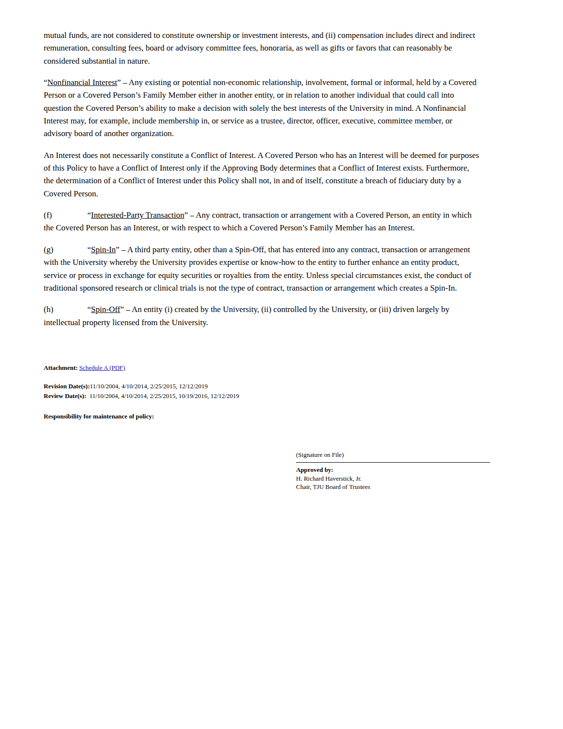mutual funds, are not considered to constitute ownership or investment interests, and (ii) compensation includes direct and indirect remuneration, consulting fees, board or advisory committee fees, honoraria, as well as gifts or favors that can reasonably be considered substantial in nature.
“Nonfinancial Interest” – Any existing or potential non-economic relationship, involvement, formal or informal, held by a Covered Person or a Covered Person’s Family Member either in another entity, or in relation to another individual that could call into question the Covered Person’s ability to make a decision with solely the best interests of the University in mind. A Nonfinancial Interest may, for example, include membership in, or service as a trustee, director, officer, executive, committee member, or advisory board of another organization.
An Interest does not necessarily constitute a Conflict of Interest. A Covered Person who has an Interest will be deemed for purposes of this Policy to have a Conflict of Interest only if the Approving Body determines that a Conflict of Interest exists. Furthermore, the determination of a Conflict of Interest under this Policy shall not, in and of itself, constitute a breach of fiduciary duty by a Covered Person.
(f)“Interested-Party Transaction” – Any contract, transaction or arrangement with a Covered Person, an entity in which the Covered Person has an Interest, or with respect to which a Covered Person’s Family Member has an Interest.
(g)“Spin-In” – A third party entity, other than a Spin-Off, that has entered into any contract, transaction or arrangement with the University whereby the University provides expertise or know-how to the entity to further enhance an entity product, service or process in exchange for equity securities or royalties from the entity. Unless special circumstances exist, the conduct of traditional sponsored research or clinical trials is not the type of contract, transaction or arrangement which creates a Spin-In.
(h)“Spin-Off” – An entity (i) created by the University, (ii) controlled by the University, or (iii) driven largely by intellectual property licensed from the University.
Attachment: Schedule A (PDF)
Revision Date(s): 11/10/2004, 4/10/2014, 2/25/2015, 12/12/2019
Review Date(s): 11/10/2004, 4/10/2014, 2/25/2015, 10/19/2016, 12/12/2019
Responsibility for maintenance of policy:
(Signature on File)
Approved by:
H. Richard Haverstick, Jr.
Chair, TJU Board of Trustees